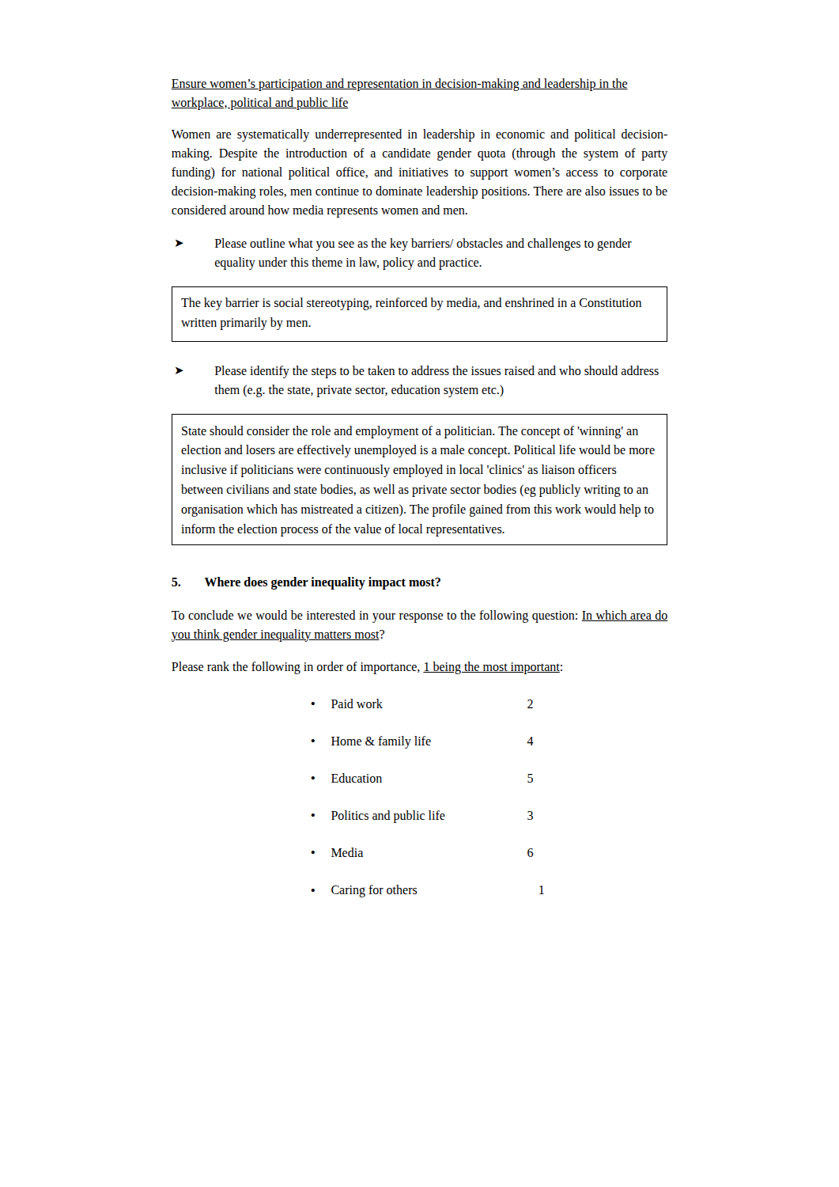Ensure women’s participation and representation in decision-making and leadership in the workplace, political and public life
Women are systematically underrepresented in leadership in economic and political decision-making. Despite the introduction of a candidate gender quota (through the system of party funding) for national political office, and initiatives to support women’s access to corporate decision-making roles, men continue to dominate leadership positions. There are also issues to be considered around how media represents women and men.
Please outline what you see as the key barriers/ obstacles and challenges to gender equality under this theme in law, policy and practice.
The key barrier is social stereotyping, reinforced by media, and enshrined in a Constitution written primarily by men.
Please identify the steps to be taken to address the issues raised and who should address them (e.g. the state, private sector, education system etc.)
State should consider the role and employment of a politician. The concept of 'winning' an election and losers are effectively unemployed is a male concept. Political life would be more inclusive if politicians were continuously employed in local 'clinics' as liaison officers between civilians and state bodies, as well as private sector bodies (eg publicly writing to an organisation which has mistreated a citizen). The profile gained from this work would help to inform the election process of the value of local representatives.
5. Where does gender inequality impact most?
To conclude we would be interested in your response to the following question: In which area do you think gender inequality matters most?
Please rank the following in order of importance, 1 being the most important:
Paid work 2
Home & family life 4
Education 5
Politics and public life 3
Media 6
Caring for others 1